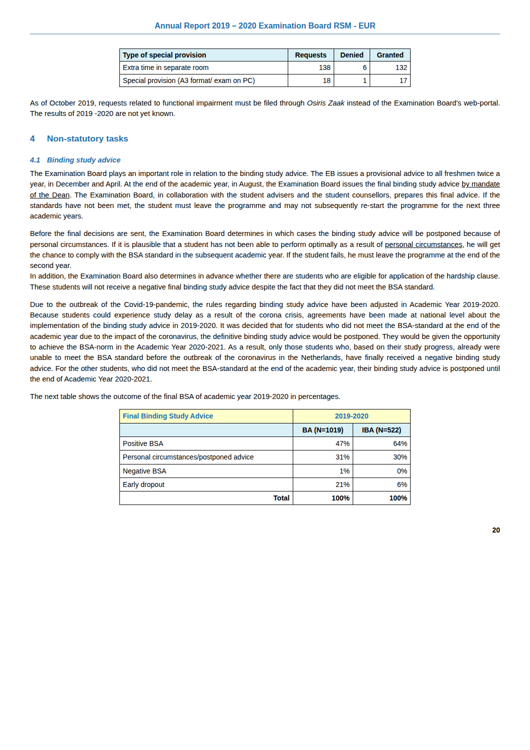Annual Report 2019 – 2020 Examination Board RSM - EUR
| Type of special provision | Requests | Denied | Granted |
| --- | --- | --- | --- |
| Extra time in separate room | 138 | 6 | 132 |
| Special provision (A3 format/ exam on PC) | 18 | 1 | 17 |
As of October 2019, requests related to functional impairment must be filed through Osiris Zaak instead of the Examination Board's web-portal. The results of 2019 -2020 are not yet known.
4 Non-statutory tasks
4.1 Binding study advice
The Examination Board plays an important role in relation to the binding study advice. The EB issues a provisional advice to all freshmen twice a year, in December and April. At the end of the academic year, in August, the Examination Board issues the final binding study advice by mandate of the Dean. The Examination Board, in collaboration with the student advisers and the student counsellors, prepares this final advice. If the standards have not been met, the student must leave the programme and may not subsequently re-start the programme for the next three academic years.
Before the final decisions are sent, the Examination Board determines in which cases the binding study advice will be postponed because of personal circumstances. If it is plausible that a student has not been able to perform optimally as a result of personal circumstances, he will get the chance to comply with the BSA standard in the subsequent academic year. If the student fails, he must leave the programme at the end of the second year.
In addition, the Examination Board also determines in advance whether there are students who are eligible for application of the hardship clause. These students will not receive a negative final binding study advice despite the fact that they did not meet the BSA standard.
Due to the outbreak of the Covid-19-pandemic, the rules regarding binding study advice have been adjusted in Academic Year 2019-2020. Because students could experience study delay as a result of the corona crisis, agreements have been made at national level about the implementation of the binding study advice in 2019-2020. It was decided that for students who did not meet the BSA-standard at the end of the academic year due to the impact of the coronavirus, the definitive binding study advice would be postponed. They would be given the opportunity to achieve the BSA-norm in the Academic Year 2020-2021. As a result, only those students who, based on their study progress, already were unable to meet the BSA standard before the outbreak of the coronavirus in the Netherlands, have finally received a negative binding study advice. For the other students, who did not meet the BSA-standard at the end of the academic year, their binding study advice is postponed until the end of Academic Year 2020-2021.
The next table shows the outcome of the final BSA of academic year 2019-2020 in percentages.
| Final Binding Study Advice | 2019-2020 |
| --- | --- |
| | BA (N=1019) | IBA (N=522) |
| Positive BSA | 47% | 64% |
| Personal circumstances/postponed advice | 31% | 30% |
| Negative BSA | 1% | 0% |
| Early dropout | 21% | 6% |
| Total | 100% | 100% |
20